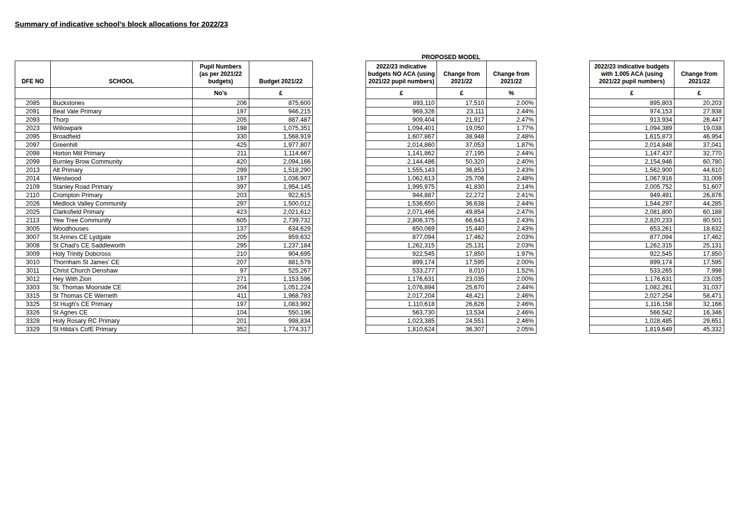Summary of indicative school’s block allocations for 2022/23
| | | | | | PROPOSED MODEL | | | |
| DFE NO | SCHOOL | Pupil Numbers (as per 2021/22 budgets) | Budget 2021/22 | | 2022/23 indicative budgets NO ACA (using 2021/22 pupil numbers) | Change from 2021/22 | Change from 2021/22 | | 2022/23 indicative budgets with 1.005 ACA (using 2021/22 pupil numbers) | Change from 2021/22 |
| | | No's | £ | | £ | £ | % | | £ | £ |
| 2085 | Buckstones | 206 | 875,600 | | 893,110 | 17,510 | 2.00% | | 895,803 | 20,203 |
| 2091 | Beal Vale Primary | 197 | 946,215 | | 969,326 | 23,111 | 2.44% | | 974,153 | 27,938 |
| 2093 | Thorp | 205 | 887,487 | | 909,404 | 21,917 | 2.47% | | 913,934 | 26,447 |
| 2023 | Willowpark | 198 | 1,075,351 | | 1,094,401 | 19,050 | 1.77% | | 1,094,389 | 19,038 |
| 2095 | Broadfield | 330 | 1,568,919 | | 1,607,867 | 38,948 | 2.48% | | 1,615,873 | 46,954 |
| 2097 | Greenhill | 425 | 1,977,807 | | 2,014,860 | 37,053 | 1.87% | | 2,014,848 | 37,041 |
| 2098 | Horton Mill Primary | 211 | 1,114,667 | | 1,141,862 | 27,195 | 2.44% | | 1,147,437 | 32,770 |
| 2099 | Burnley Brow Community | 420 | 2,094,166 | | 2,144,486 | 50,320 | 2.40% | | 2,154,946 | 60,780 |
| 2013 | Alt Primary | 299 | 1,518,290 | | 1,555,143 | 36,853 | 2.43% | | 1,562,900 | 44,610 |
| 2014 | Westwood | 197 | 1,036,907 | | 1,062,613 | 25,706 | 2.48% | | 1,067,916 | 31,009 |
| 2109 | Stanley Road Primary | 397 | 1,954,145 | | 1,995,975 | 41,830 | 2.14% | | 2,005,752 | 51,607 |
| 2110 | Crompton Primary | 203 | 922,615 | | 944,887 | 22,272 | 2.41% | | 949,491 | 26,876 |
| 2026 | Medlock Valley Community | 297 | 1,500,012 | | 1,536,650 | 36,638 | 2.44% | | 1,544,297 | 44,285 |
| 2025 | Clarksfield Primary | 423 | 2,021,612 | | 2,071,466 | 49,854 | 2.47% | | 2,081,800 | 60,188 |
| 2113 | Yew Tree Community | 605 | 2,739,732 | | 2,806,375 | 66,643 | 2.43% | | 2,820,233 | 80,501 |
| 3005 | Woodhouses | 137 | 634,629 | | 650,069 | 15,440 | 2.43% | | 653,261 | 18,632 |
| 3007 | St Annes CE Lydgate | 205 | 859,632 | | 877,094 | 17,462 | 2.03% | | 877,094 | 17,462 |
| 3008 | St Chad's CE Saddleworth | 295 | 1,237,184 | | 1,262,315 | 25,131 | 2.03% | | 1,262,315 | 25,131 |
| 3009 | Holy Trinity Dobcross | 210 | 904,695 | | 922,545 | 17,850 | 1.97% | | 922,545 | 17,850 |
| 3010 | Thornham St James' CE | 207 | 881,579 | | 899,174 | 17,595 | 2.00% | | 899,174 | 17,595 |
| 3011 | Christ Church Denshaw | 97 | 525,267 | | 533,277 | 8,010 | 1.52% | | 533,265 | 7,998 |
| 3012 | Hey With Zion | 271 | 1,153,596 | | 1,176,631 | 23,035 | 2.00% | | 1,176,631 | 23,035 |
| 3303 | St. Thomas Moorside CE | 204 | 1,051,224 | | 1,076,894 | 25,670 | 2.44% | | 1,082,261 | 31,037 |
| 3315 | St Thomas CE Werneth | 411 | 1,968,783 | | 2,017,204 | 48,421 | 2.46% | | 2,027,254 | 58,471 |
| 3325 | St Hugh's CE Primary | 197 | 1,083,992 | | 1,110,618 | 26,626 | 2.46% | | 1,116,158 | 32,166 |
| 3326 | St Agnes CE | 104 | 550,196 | | 563,730 | 13,534 | 2.46% | | 566,542 | 16,346 |
| 3328 | Holy Rosary RC Primary | 201 | 998,834 | | 1,023,385 | 24,551 | 2.46% | | 1,028,485 | 29,651 |
| 3329 | St Hilda's CofE Primary | 352 | 1,774,317 | | 1,810,624 | 36,307 | 2.05% | | 1,819,649 | 45,332 |